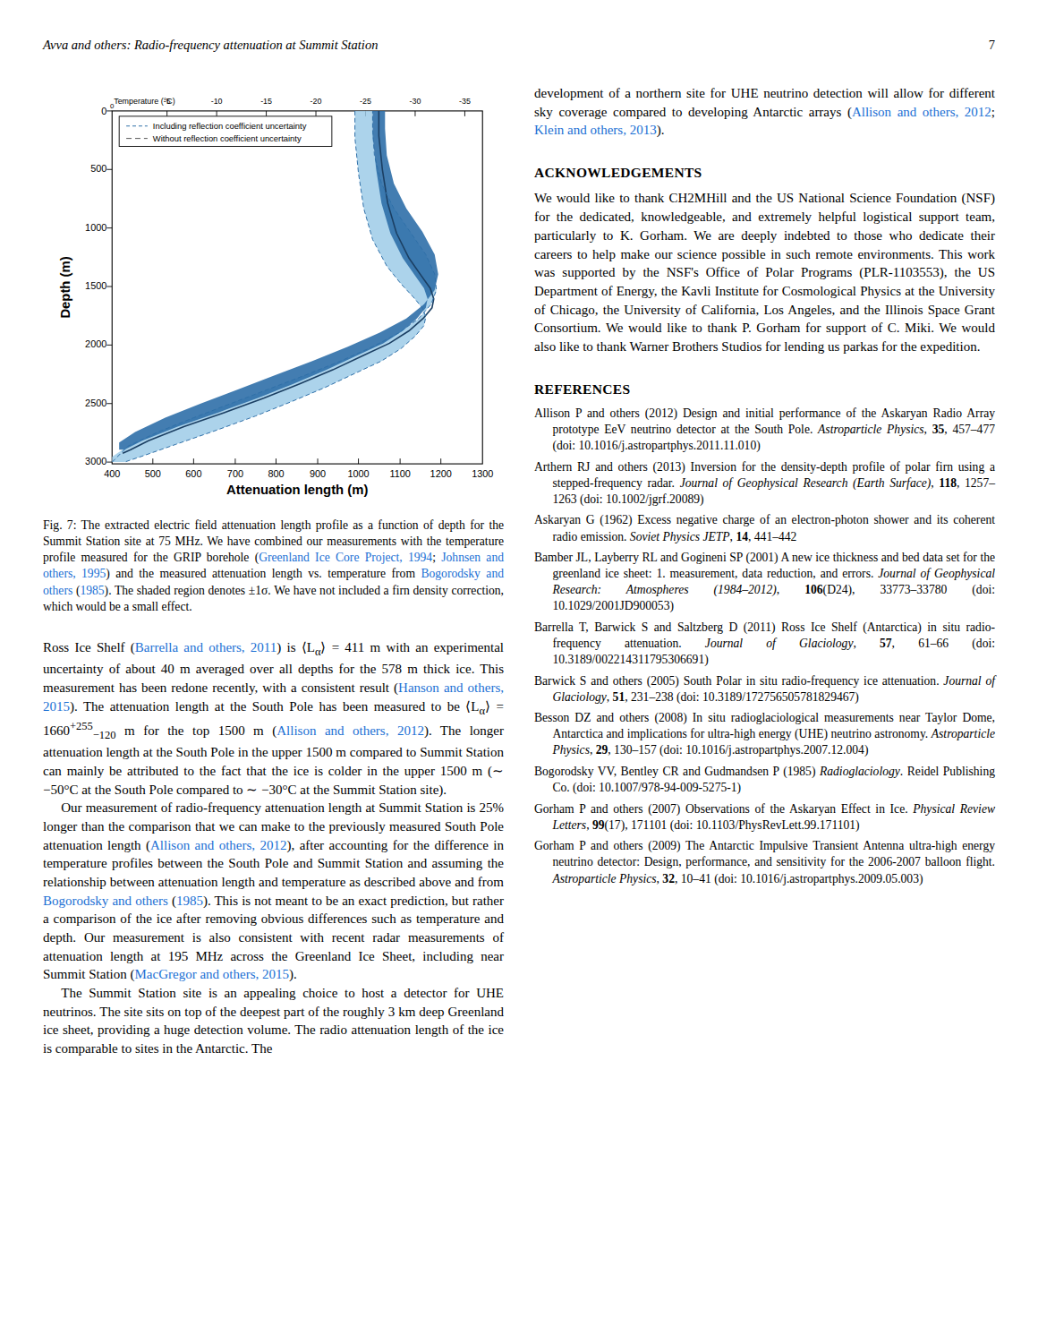Avva and others: Radio-frequency attenuation at Summit Station
7
Temperature (°C) 0 -5 -10 -15 -20 -25 -30 -35 0 500 1000 1500 2000 2500 3000 Depth (m) 400 500 600 700 800 900 1000 1100 1200 1300 Attenuation length (m) Including reflection coefficient uncertainty Without reflection coefficient uncertainty
Fig. 7: The extracted electric field attenuation length profile as a function of depth for the Summit Station site at 75 MHz. We have combined our measurements with the temperature profile measured for the GRIP borehole (Greenland Ice Core Project, 1994; Johnsen and others, 1995) and the measured attenuation length vs. temperature from Bogorodsky and others (1985). The shaded region denotes ±1σ. We have not included a firn density correction, which would be a small effect.
Ross Ice Shelf (Barrella and others, 2011) is ⟨Lα⟩ = 411 m with an experimental uncertainty of about 40 m averaged over all depths for the 578 m thick ice. This measurement has been redone recently, with a consistent result (Hanson and others, 2015). The attenuation length at the South Pole has been measured to be ⟨Lα⟩ = 1660+255−120 m for the top 1500 m (Allison and others, 2012). The longer attenuation length at the South Pole in the upper 1500 m compared to Summit Station can mainly be attributed to the fact that the ice is colder in the upper 1500 m (∼ −50°C at the South Pole compared to ∼ −30°C at the Summit Station site).
Our measurement of radio-frequency attenuation length at Summit Station is 25% longer than the comparison that we can make to the previously measured South Pole attenuation length (Allison and others, 2012), after accounting for the difference in temperature profiles between the South Pole and Summit Station and assuming the relationship between attenuation length and temperature as described above and from Bogorodsky and others (1985). This is not meant to be an exact prediction, but rather a comparison of the ice after removing obvious differences such as temperature and depth. Our measurement is also consistent with recent radar measurements of attenuation length at 195 MHz across the Greenland Ice Sheet, including near Summit Station (MacGregor and others, 2015).
The Summit Station site is an appealing choice to host a detector for UHE neutrinos. The site sits on top of the deepest part of the roughly 3 km deep Greenland ice sheet, providing a huge detection volume. The radio attenuation length of the ice is comparable to sites in the Antarctic. The
development of a northern site for UHE neutrino detection will allow for different sky coverage compared to developing Antarctic arrays (Allison and others, 2012; Klein and others, 2013).
ACKNOWLEDGEMENTS
We would like to thank CH2MHill and the US National Science Foundation (NSF) for the dedicated, knowledgeable, and extremely helpful logistical support team, particularly to K. Gorham. We are deeply indebted to those who dedicate their careers to help make our science possible in such remote environments. This work was supported by the NSF's Office of Polar Programs (PLR-1103553), the US Department of Energy, the Kavli Institute for Cosmological Physics at the University of Chicago, the University of California, Los Angeles, and the Illinois Space Grant Consortium. We would like to thank P. Gorham for support of C. Miki. We would also like to thank Warner Brothers Studios for lending us parkas for the expedition.
REFERENCES
Allison P and others (2012) Design and initial performance of the Askaryan Radio Array prototype EeV neutrino detector at the South Pole. Astroparticle Physics, 35, 457–477 (doi: 10.1016/j.astropartphys.2011.11.010)
Arthern RJ and others (2013) Inversion for the density-depth profile of polar firn using a stepped-frequency radar. Journal of Geophysical Research (Earth Surface), 118, 1257–1263 (doi: 10.1002/jgrf.20089)
Askaryan G (1962) Excess negative charge of an electron-photon shower and its coherent radio emission. Soviet Physics JETP, 14, 441–442
Bamber JL, Layberry RL and Gogineni SP (2001) A new ice thickness and bed data set for the greenland ice sheet: 1. measurement, data reduction, and errors. Journal of Geophysical Research: Atmospheres (1984–2012), 106(D24), 33773–33780 (doi: 10.1029/2001JD900053)
Barrella T, Barwick S and Saltzberg D (2011) Ross Ice Shelf (Antarctica) in situ radio-frequency attenuation. Journal of Glaciology, 57, 61–66 (doi: 10.3189/002214311795306691)
Barwick S and others (2005) South Polar in situ radio-frequency ice attenuation. Journal of Glaciology, 51, 231–238 (doi: 10.3189/172756505781829467)
Besson DZ and others (2008) In situ radioglaciological measurements near Taylor Dome, Antarctica and implications for ultra-high energy (UHE) neutrino astronomy. Astroparticle Physics, 29, 130–157 (doi: 10.1016/j.astropartphys.2007.12.004)
Bogorodsky VV, Bentley CR and Gudmandsen P (1985) Radioglaciology. Reidel Publishing Co. (doi: 10.1007/978-94-009-5275-1)
Gorham P and others (2007) Observations of the Askaryan Effect in Ice. Physical Review Letters, 99(17), 171101 (doi: 10.1103/PhysRevLett.99.171101)
Gorham P and others (2009) The Antarctic Impulsive Transient Antenna ultra-high energy neutrino detector: Design, performance, and sensitivity for the 2006-2007 balloon flight. Astroparticle Physics, 32, 10–41 (doi: 10.1016/j.astropartphys.2009.05.003)